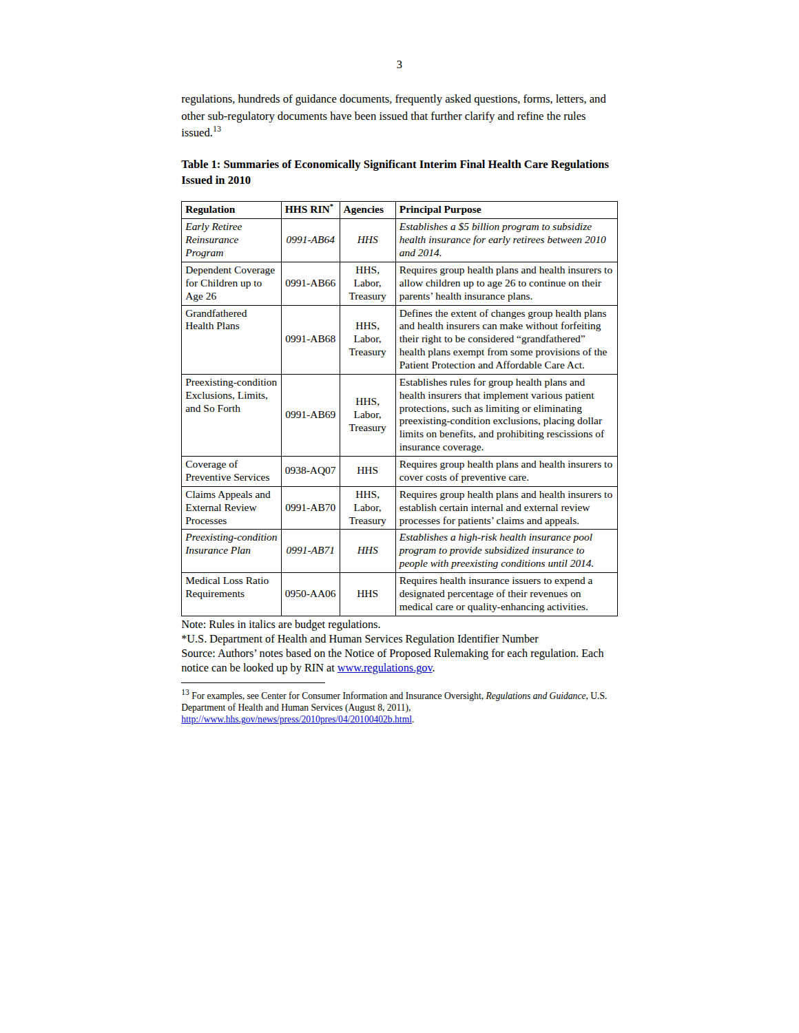3
regulations, hundreds of guidance documents, frequently asked questions, forms, letters, and other sub-regulatory documents have been issued that further clarify and refine the rules issued.13
Table 1: Summaries of Economically Significant Interim Final Health Care Regulations Issued in 2010
| Regulation | HHS RIN * | Agencies | Principal Purpose |
| --- | --- | --- | --- |
| Early Retiree Reinsurance Program | 0991-AB64 | HHS | Establishes a $5 billion program to subsidize health insurance for early retirees between 2010 and 2014. |
| Dependent Coverage for Children up to Age 26 | 0991-AB66 | HHS, Labor, Treasury | Requires group health plans and health insurers to allow children up to age 26 to continue on their parents’ health insurance plans. |
| Grandfathered Health Plans | 0991-AB68 | HHS, Labor, Treasury | Defines the extent of changes group health plans and health insurers can make without forfeiting their right to be considered “grandfathered” health plans exempt from some provisions of the Patient Protection and Affordable Care Act. |
| Preexisting-condition Exclusions, Limits, and So Forth | 0991-AB69 | HHS, Labor, Treasury | Establishes rules for group health plans and health insurers that implement various patient protections, such as limiting or eliminating preexisting-condition exclusions, placing dollar limits on benefits, and prohibiting rescissions of insurance coverage. |
| Coverage of Preventive Services | 0938-AQ07 | HHS | Requires group health plans and health insurers to cover costs of preventive care. |
| Claims Appeals and External Review Processes | 0991-AB70 | HHS, Labor, Treasury | Requires group health plans and health insurers to establish certain internal and external review processes for patients’ claims and appeals. |
| Preexisting-condition Insurance Plan | 0991-AB71 | HHS | Establishes a high-risk health insurance pool program to provide subsidized insurance to people with preexisting conditions until 2014. |
| Medical Loss Ratio Requirements | 0950-AA06 | HHS | Requires health insurance issuers to expend a designated percentage of their revenues on medical care or quality-enhancing activities. |
Note: Rules in italics are budget regulations.
*U.S. Department of Health and Human Services Regulation Identifier Number
Source: Authors’ notes based on the Notice of Proposed Rulemaking for each regulation. Each notice can be looked up by RIN at www.regulations.gov.
13 For examples, see Center for Consumer Information and Insurance Oversight, Regulations and Guidance, U.S. Department of Health and Human Services (August 8, 2011), http://www.hhs.gov/news/press/2010pres/04/20100402b.html.